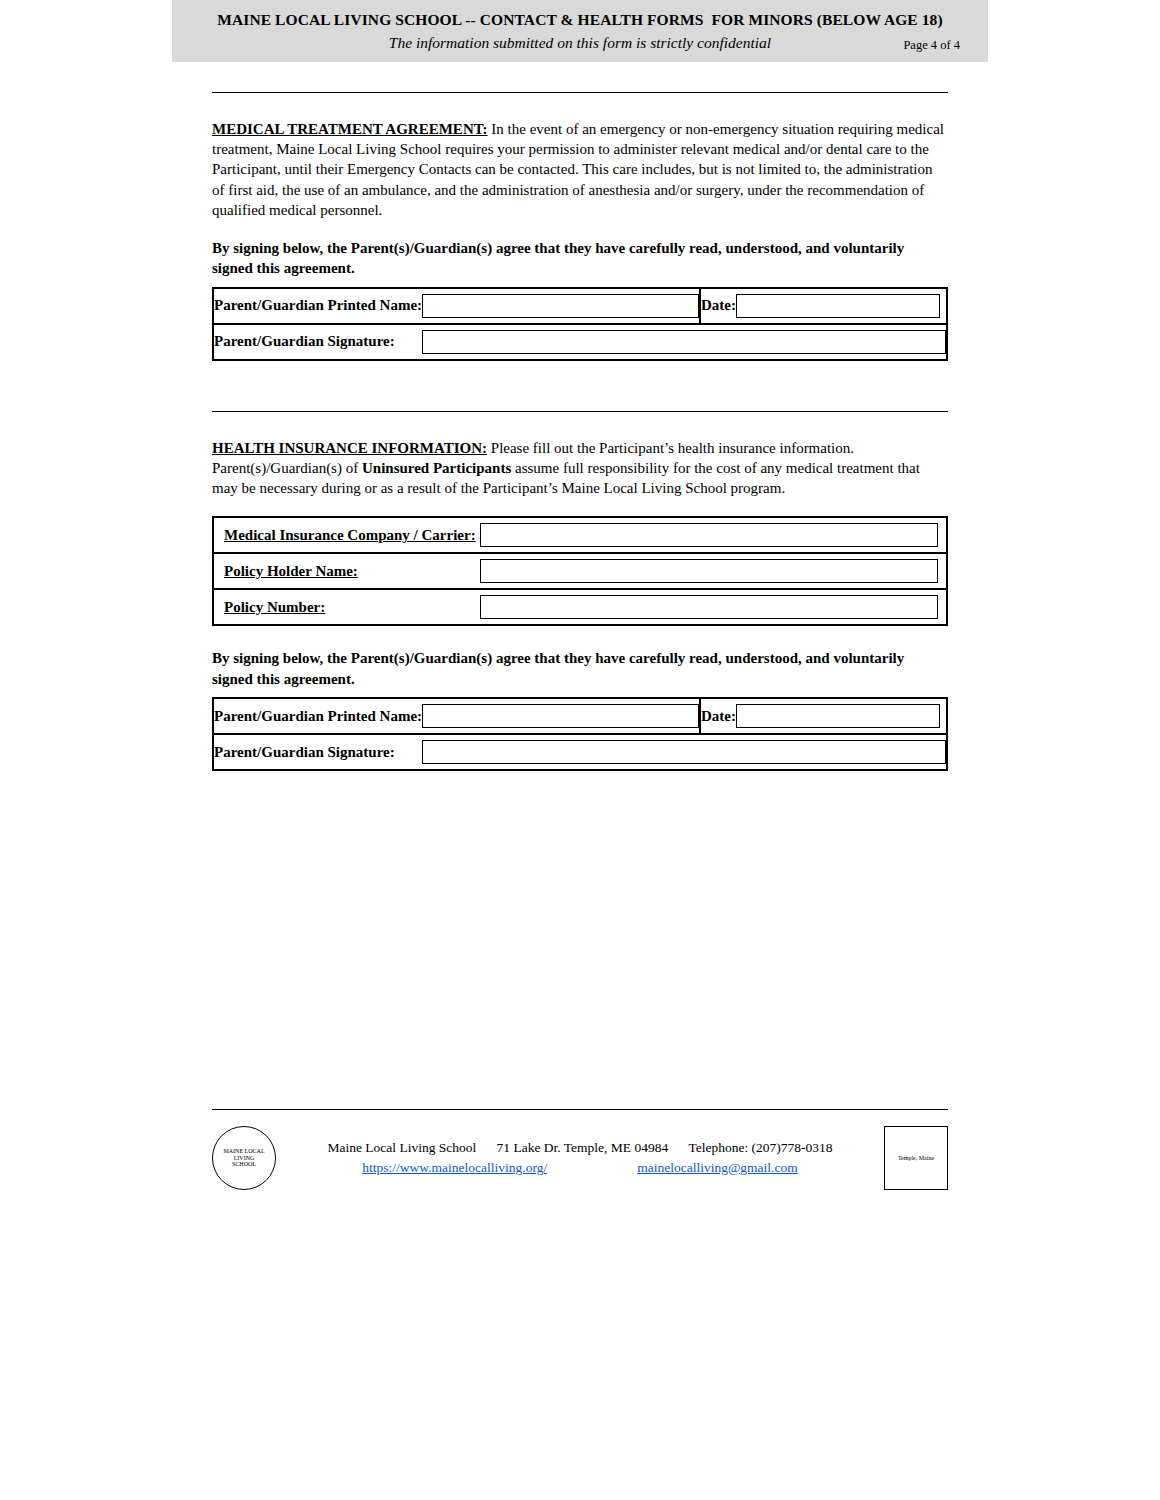MAINE LOCAL LIVING SCHOOL -- CONTACT & HEALTH FORMS FOR MINORS (BELOW AGE 18)
The information submitted on this form is strictly confidential
Page 4 of 4
MEDICAL TREATMENT AGREEMENT: In the event of an emergency or non-emergency situation requiring medical treatment, Maine Local Living School requires your permission to administer relevant medical and/or dental care to the Participant, until their Emergency Contacts can be contacted. This care includes, but is not limited to, the administration of first aid, the use of an ambulance, and the administration of anesthesia and/or surgery, under the recommendation of qualified medical personnel.
By signing below, the Parent(s)/Guardian(s) agree that they have carefully read, understood, and voluntarily signed this agreement.
| Parent/Guardian Printed Name: | | Date: | |
| Parent/Guardian Signature: | |
HEALTH INSURANCE INFORMATION: Please fill out the Participant’s health insurance information. Parent(s)/Guardian(s) of Uninsured Participants assume full responsibility for the cost of any medical treatment that may be necessary during or as a result of the Participant’s Maine Local Living School program.
| Medical Insurance Company / Carrier: | |
| Policy Holder Name: | |
| Policy Number: | |
By signing below, the Parent(s)/Guardian(s) agree that they have carefully read, understood, and voluntarily signed this agreement.
| Parent/Guardian Printed Name: | | Date: | |
| Parent/Guardian Signature: | |
MAINE LOCAL
LIVING
SCHOOL
Maine Local Living School 71 Lake Dr. Temple, ME 04984 Telephone: (207)778-0318
https://www.mainelocalliving.org/ mainelocalliving@gmail.com
Temple, Maine